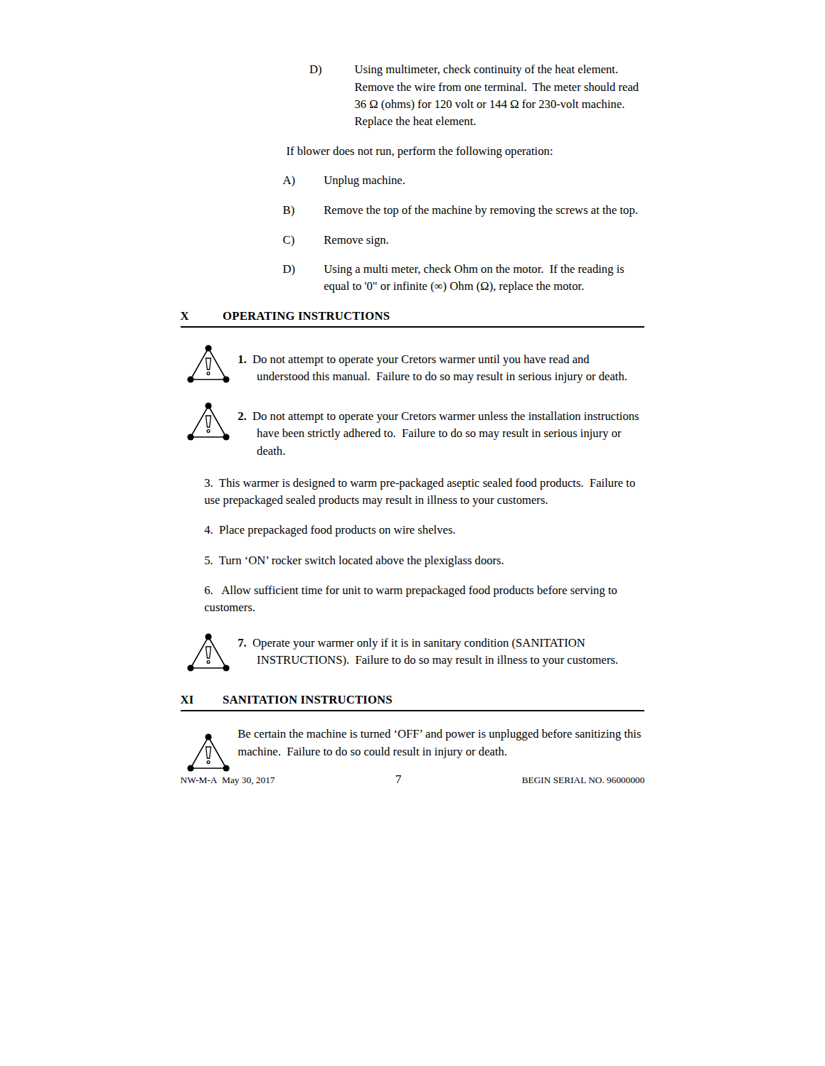D) Using multimeter, check continuity of the heat element. Remove the wire from one terminal. The meter should read 36 Ω (ohms) for 120 volt or 144 Ω for 230-volt machine. Replace the heat element.
If blower does not run, perform the following operation:
A) Unplug machine.
B) Remove the top of the machine by removing the screws at the top.
C) Remove sign.
D) Using a multi meter, check Ohm on the motor. If the reading is equal to '0" or infinite (∞) Ohm (Ω), replace the motor.
XOPERATING INSTRUCTIONS
1. Do not attempt to operate your Cretors warmer until you have read and understood this manual. Failure to do so may result in serious injury or death.
2. Do not attempt to operate your Cretors warmer unless the installation instructions have been strictly adhered to. Failure to do so may result in serious injury or death.
3. This warmer is designed to warm pre-packaged aseptic sealed food products. Failure to use prepackaged sealed products may result in illness to your customers.
4. Place prepackaged food products on wire shelves.
5. Turn ‘ON’ rocker switch located above the plexiglass doors.
6. Allow sufficient time for unit to warm prepackaged food products before serving to customers.
7. Operate your warmer only if it is in sanitary condition (SANITATION INSTRUCTIONS). Failure to do so may result in illness to your customers.
XISANITATION INSTRUCTIONS
Be certain the machine is turned ‘OFF’ and power is unplugged before sanitizing this machine. Failure to do so could result in injury or death.
NW-M-A May 30, 2017
7
BEGIN SERIAL NO. 96000000